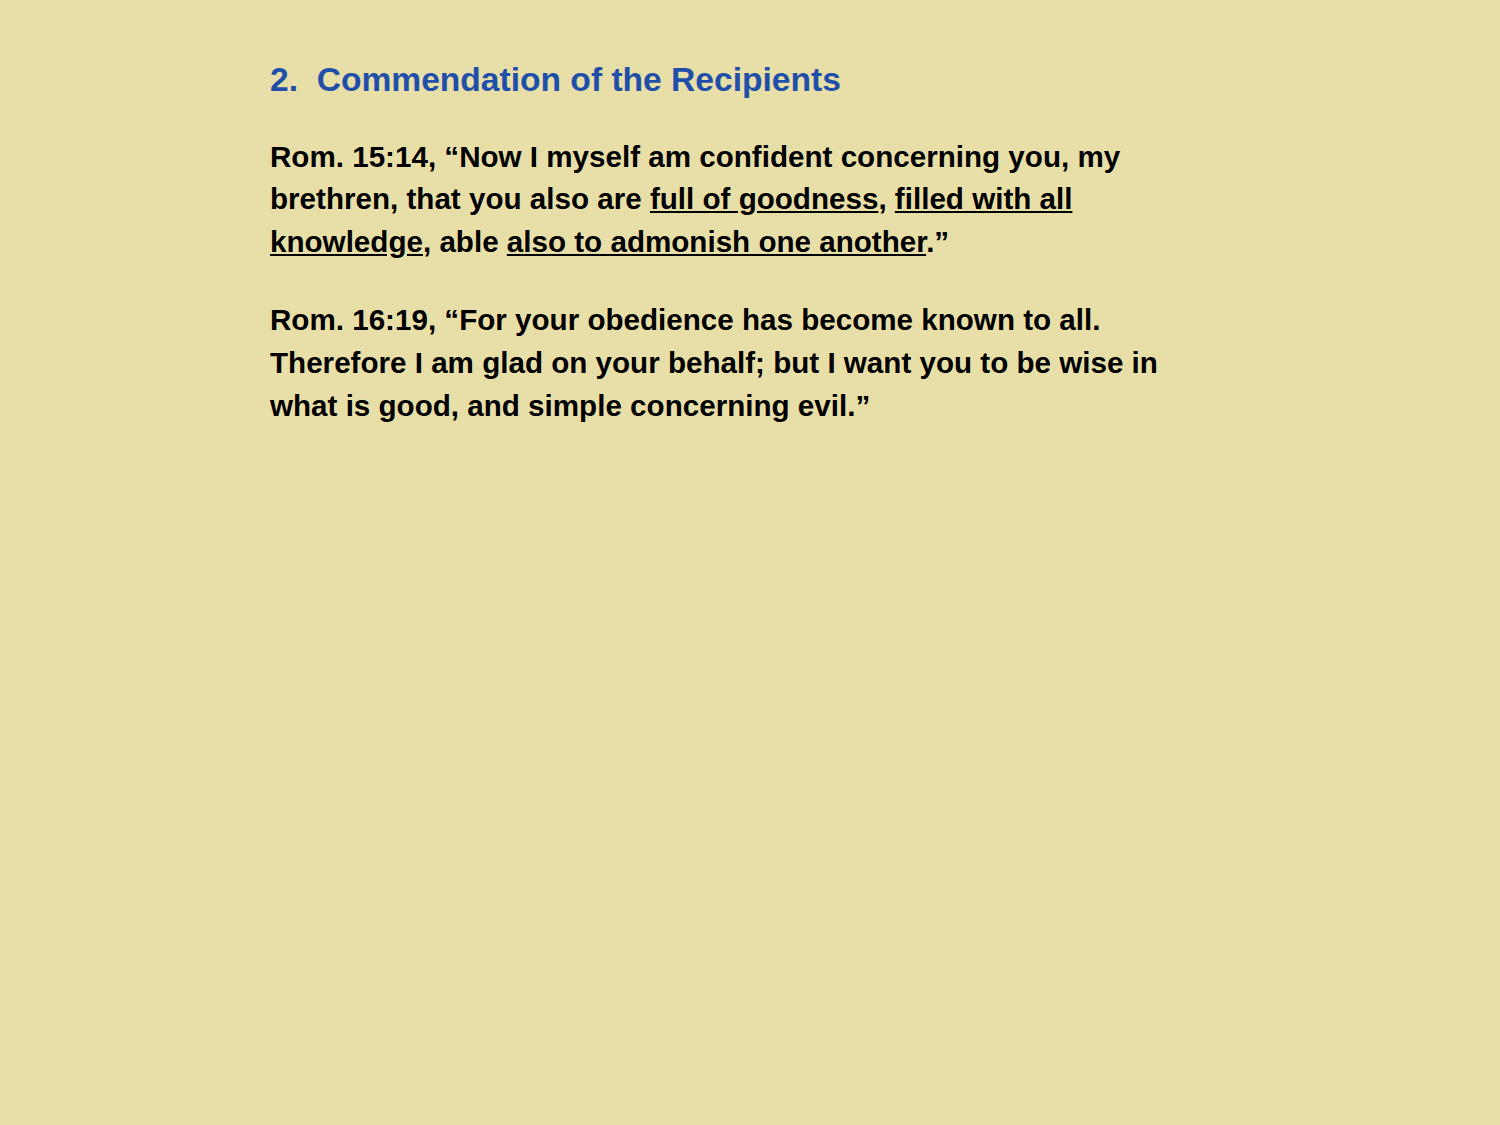2. Commendation of the Recipients
Rom. 15:14, “Now I myself am confident concerning you, my brethren, that you also are full of goodness, filled with all knowledge, able also to admonish one another.”
Rom. 16:19, “For your obedience has become known to all. Therefore I am glad on your behalf; but I want you to be wise in what is good, and simple concerning evil.”